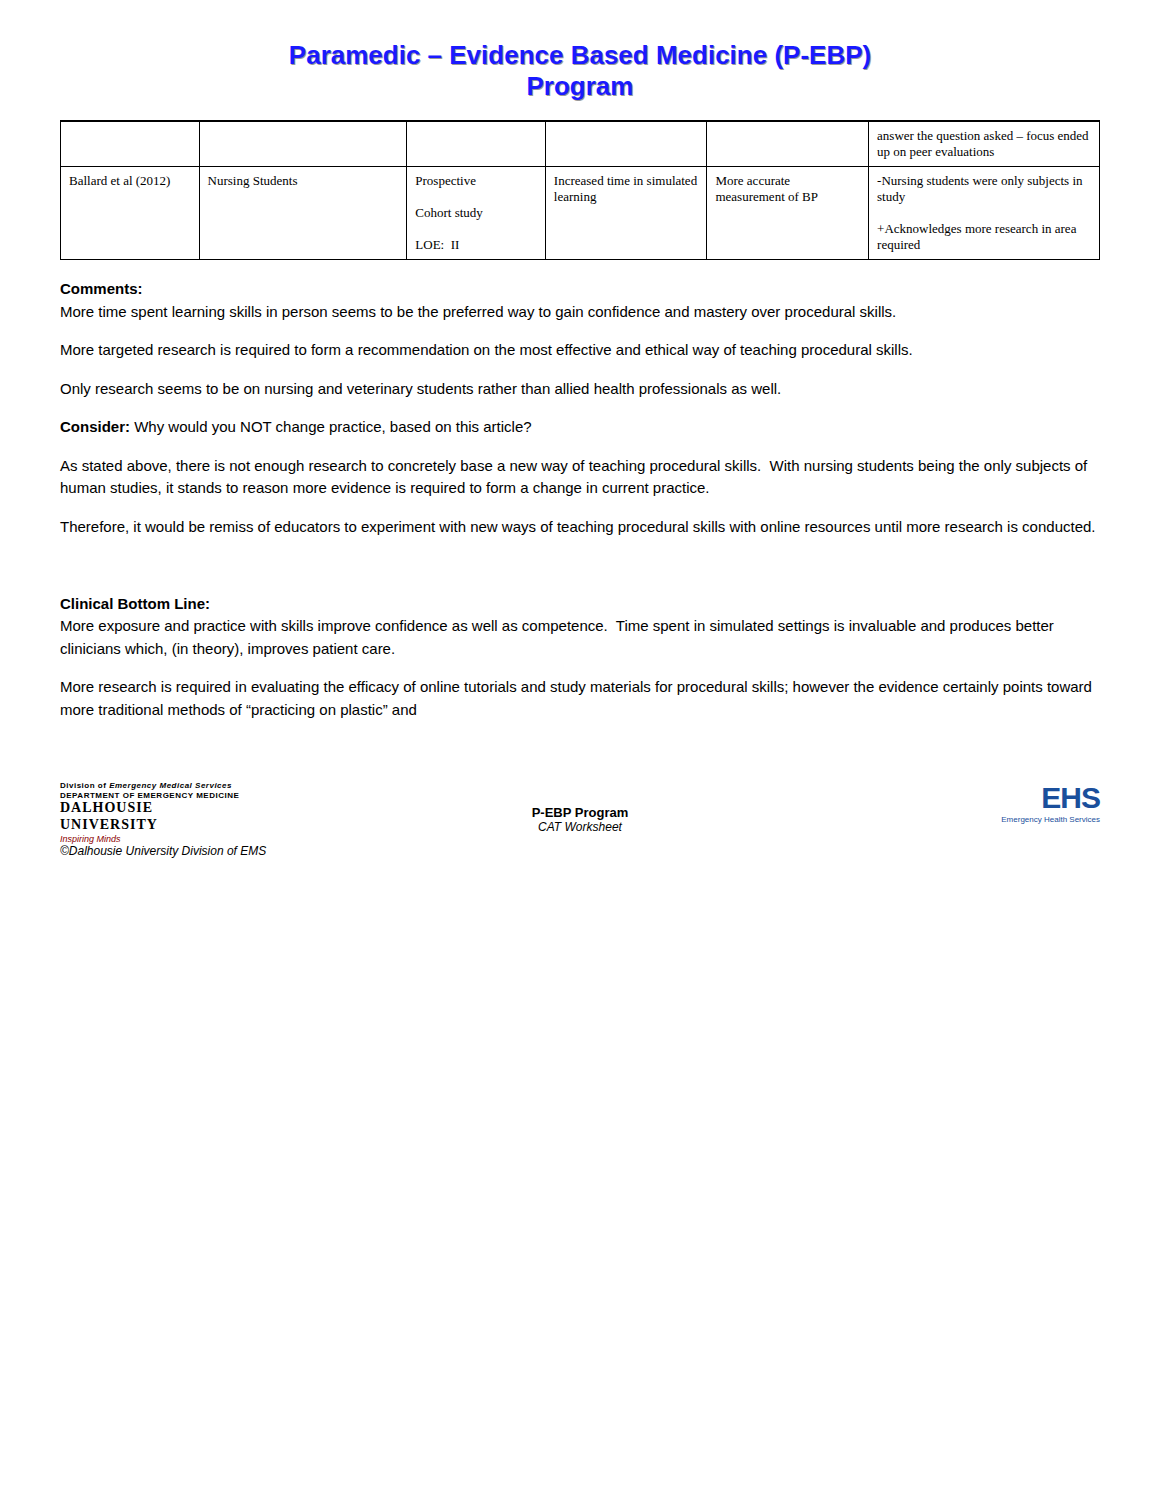Paramedic – Evidence Based Medicine (P-EBP)
Program
| | | | | | answer the question asked – focus ended up on peer evaluations |
| Ballard et al (2012) | Nursing Students | Prospective Cohort study LOE: II | Increased time in simulated learning | More accurate measurement of BP | -Nursing students were only subjects in study +Acknowledges more research in area required |
Comments:
More time spent learning skills in person seems to be the preferred way to gain confidence and mastery over procedural skills.
More targeted research is required to form a recommendation on the most effective and ethical way of teaching procedural skills.
Only research seems to be on nursing and veterinary students rather than allied health professionals as well.
Consider: Why would you NOT change practice, based on this article?
As stated above, there is not enough research to concretely base a new way of teaching procedural skills. With nursing students being the only subjects of human studies, it stands to reason more evidence is required to form a change in current practice.
Therefore, it would be remiss of educators to experiment with new ways of teaching procedural skills with online resources until more research is conducted.
Clinical Bottom Line:
More exposure and practice with skills improve confidence as well as competence. Time spent in simulated settings is invaluable and produces better clinicians which, (in theory), improves patient care.
More research is required in evaluating the efficacy of online tutorials and study materials for procedural skills; however the evidence certainly points toward more traditional methods of “practicing on plastic” and
Division of Emergency Medical Services
DEPARTMENT OF EMERGENCY MEDICINE
DALHOUSIE
UNIVERSITY
Inspiring Minds
EHS
Emergency Health Services
P-EBP Program
CAT Worksheet
©Dalhousie University Division of EMS